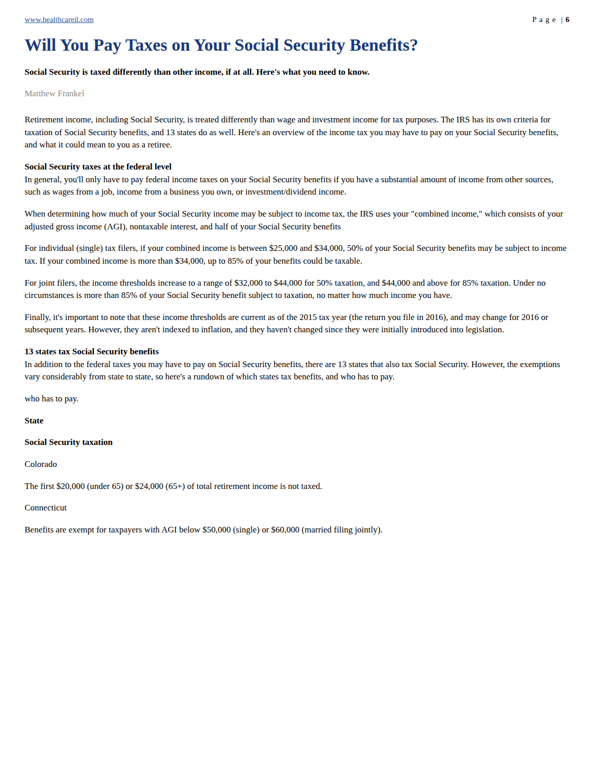www.healthcareil.com P a g e | 6
Will You Pay Taxes on Your Social Security Benefits?
Social Security is taxed differently than other income, if at all. Here's what you need to know.
Matthew Frankel
Retirement income, including Social Security, is treated differently than wage and investment income for tax purposes. The IRS has its own criteria for taxation of Social Security benefits, and 13 states do as well. Here's an overview of the income tax you may have to pay on your Social Security benefits, and what it could mean to you as a retiree.
Social Security taxes at the federal level
In general, you'll only have to pay federal income taxes on your Social Security benefits if you have a substantial amount of income from other sources, such as wages from a job, income from a business you own, or investment/dividend income.
When determining how much of your Social Security income may be subject to income tax, the IRS uses your "combined income," which consists of your adjusted gross income (AGI), nontaxable interest, and half of your Social Security benefits
For individual (single) tax filers, if your combined income is between $25,000 and $34,000, 50% of your Social Security benefits may be subject to income tax. If your combined income is more than $34,000, up to 85% of your benefits could be taxable.
For joint filers, the income thresholds increase to a range of $32,000 to $44,000 for 50% taxation, and $44,000 and above for 85% taxation. Under no circumstances is more than 85% of your Social Security benefit subject to taxation, no matter how much income you have.
Finally, it's important to note that these income thresholds are current as of the 2015 tax year (the return you file in 2016), and may change for 2016 or subsequent years. However, they aren't indexed to inflation, and they haven't changed since they were initially introduced into legislation.
13 states tax Social Security benefits
In addition to the federal taxes you may have to pay on Social Security benefits, there are 13 states that also tax Social Security. However, the exemptions vary considerably from state to state, so here's a rundown of which states tax benefits, and who has to pay.
who has to pay.
State
Social Security taxation
Colorado
The first $20,000 (under 65) or $24,000 (65+) of total retirement income is not taxed.
Connecticut
Benefits are exempt for taxpayers with AGI below $50,000 (single) or $60,000 (married filing jointly).